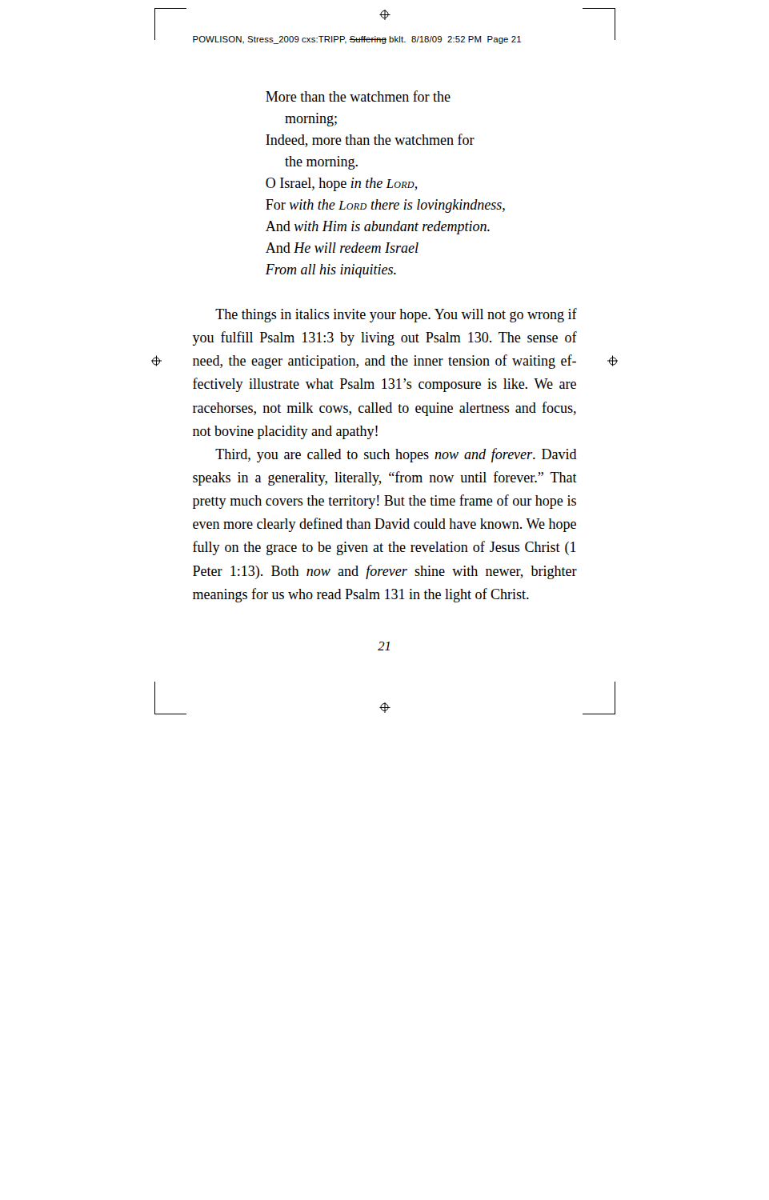POWLISON, Stress_2009 cxs:TRIPP, Suffering bklt. 8/18/09 2:52 PM Page 21
More than the watchmen for the
morning;
Indeed, more than the watchmen for
the morning.
O Israel, hope in the Lord,
For with the Lord there is lovingkindness,
And with Him is abundant redemption.
And He will redeem Israel
From all his iniquities.
The things in italics invite your hope. You will not go wrong if you fulfill Psalm 131:3 by living out Psalm 130. The sense of need, the eager anticipation, and the inner tension of waiting effectively illustrate what Psalm 131’s composure is like. We are racehorses, not milk cows, called to equine alertness and focus, not bovine placidity and apathy!
Third, you are called to such hopes now and forever. David speaks in a generality, literally, “from now until forever.” That pretty much covers the territory! But the time frame of our hope is even more clearly defined than David could have known. We hope fully on the grace to be given at the revelation of Jesus Christ (1 Peter 1:13). Both now and forever shine with newer, brighter meanings for us who read Psalm 131 in the light of Christ.
21